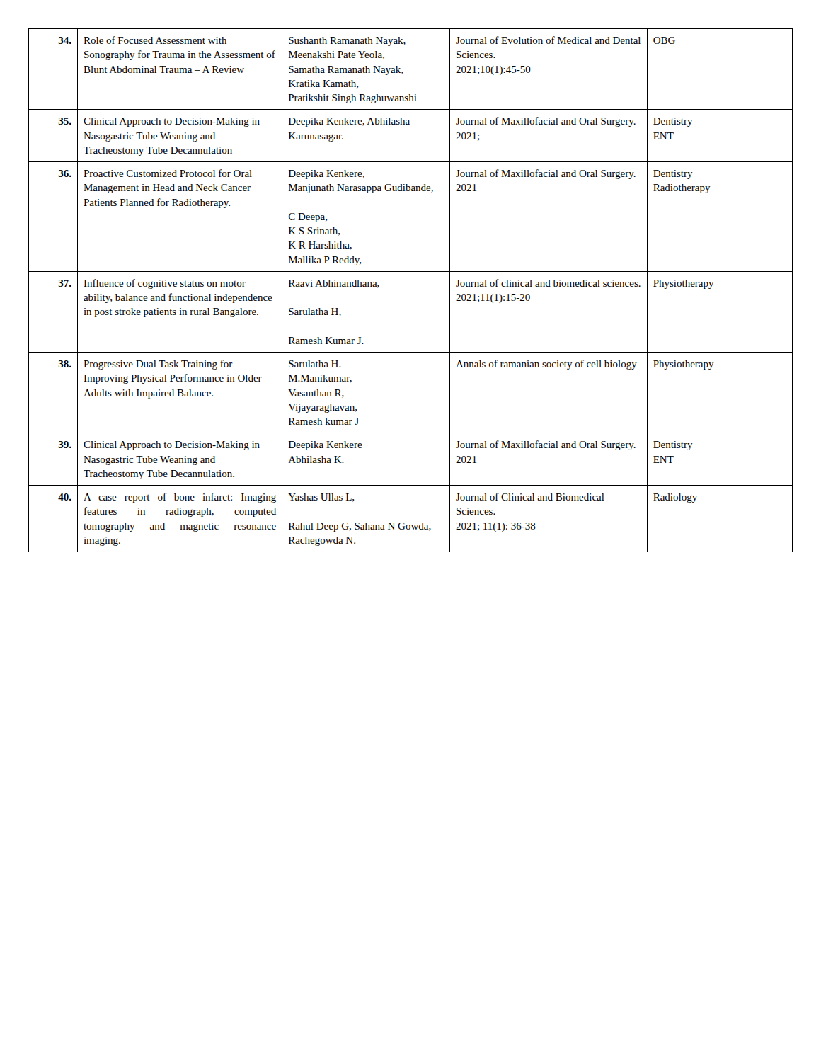| 34. | Role of Focused Assessment with Sonography for Trauma in the Assessment of Blunt Abdominal Trauma – A Review | Sushanth Ramanath Nayak, Meenakshi Pate Yeola, Samatha Ramanath Nayak, Kratika Kamath, Pratikshit Singh Raghuwanshi | Journal of Evolution of Medical and Dental Sciences. 2021;10(1):45-50 | OBG |
| 35. | Clinical Approach to Decision-Making in Nasogastric Tube Weaning and Tracheostomy Tube Decannulation | Deepika Kenkere, Abhilasha Karunasagar. | Journal of Maxillofacial and Oral Surgery. 2021; | Dentistry ENT |
| 36. | Proactive Customized Protocol for Oral Management in Head and Neck Cancer Patients Planned for Radiotherapy. | Deepika Kenkere, Manjunath Narasappa Gudibande, C Deepa, K S Srinath, K R Harshitha, Mallika P Reddy, | Journal of Maxillofacial and Oral Surgery. 2021 | Dentistry Radiotherapy |
| 37. | Influence of cognitive status on motor ability, balance and functional independence in post stroke patients in rural Bangalore. | Raavi Abhinandhana, Sarulatha H, Ramesh Kumar J. | Journal of clinical and biomedical sciences. 2021;11(1):15-20 | Physiotherapy |
| 38. | Progressive Dual Task Training for Improving Physical Performance in Older Adults with Impaired Balance. | Sarulatha H. M.Manikumar, Vasanthan R, Vijayaraghavan, Ramesh kumar J | Annals of ramanian society of cell biology | Physiotherapy |
| 39. | Clinical Approach to Decision-Making in Nasogastric Tube Weaning and Tracheostomy Tube Decannulation. | Deepika Kenkere Abhilasha K. | Journal of Maxillofacial and Oral Surgery. 2021 | Dentistry ENT |
| 40. | A case report of bone infarct: Imaging features in radiograph, computed tomography and magnetic resonance imaging. | Yashas Ullas L, Rahul Deep G, Sahana N Gowda, Rachegowda N. | Journal of Clinical and Biomedical Sciences. 2021; 11(1): 36-38 | Radiology |